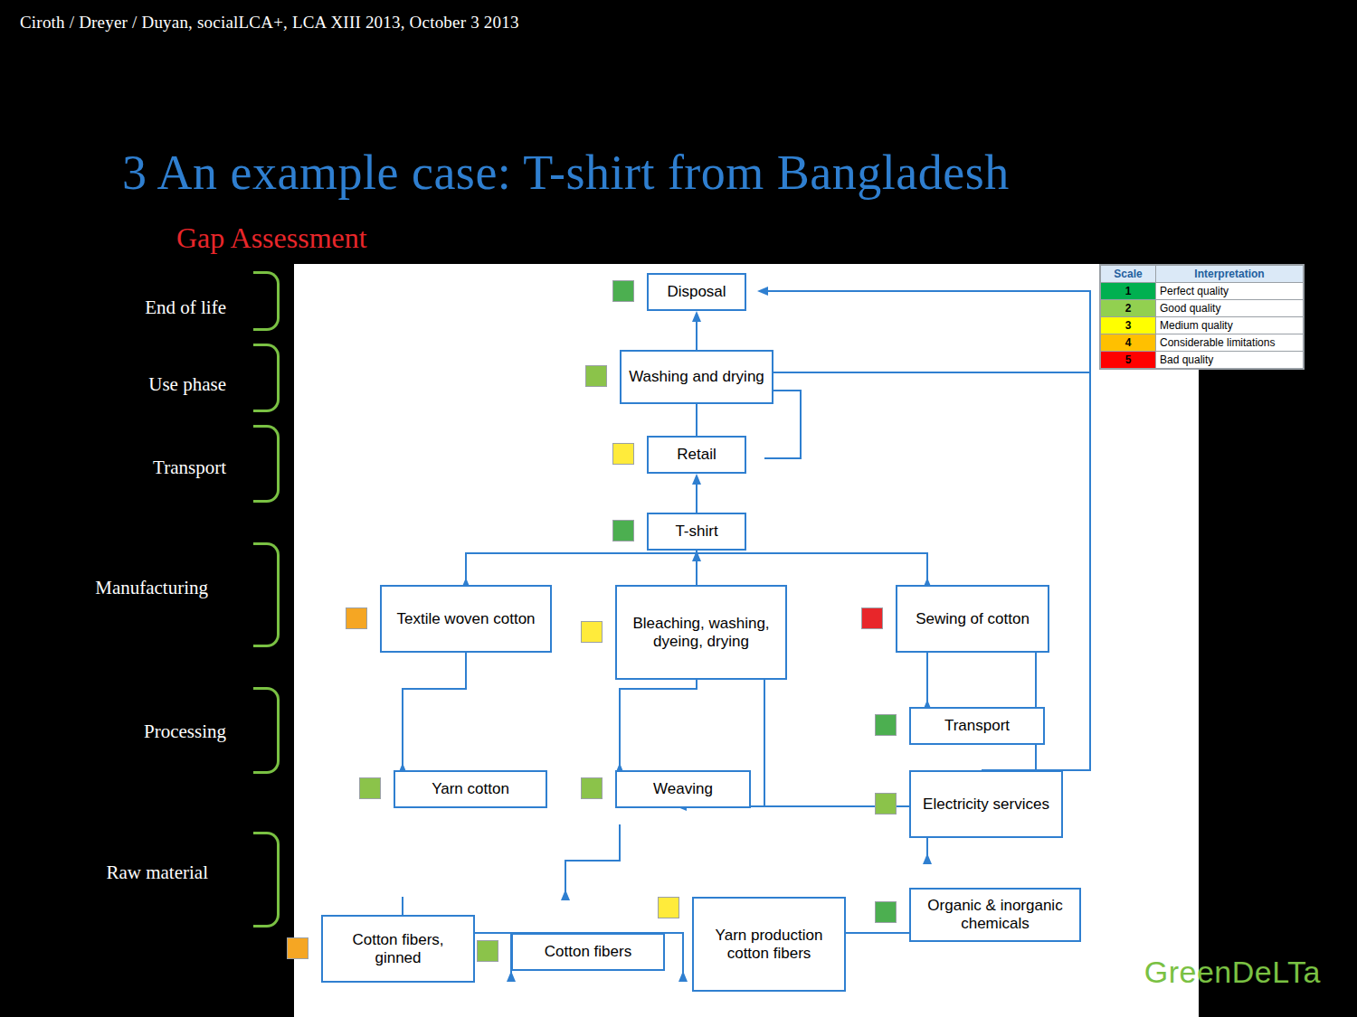Ciroth / Dreyer / Duyan, socialLCA+, LCA XIII 2013, October 3 2013
3 An example case: T-shirt from Bangladesh
Gap Assessment
End of life
Use phase
Transport
Manufacturing
Processing
Raw material
Disposal
Washing and drying
Retail
T-shirt
Textile woven cotton
Bleaching, washing, dyeing, drying
Sewing of cotton
Transport
Yarn cotton
Weaving
Electricity services
Organic & inorganic chemicals
Cotton fibers, ginned
Cotton fibers
Yarn production cotton fibers
| Scale | Interpretation |
| --- | --- |
| 1 | Perfect quality |
| 2 | Good quality |
| 3 | Medium quality |
| 4 | Considerable limitations |
| 5 | Bad quality |
GreenDeLTa